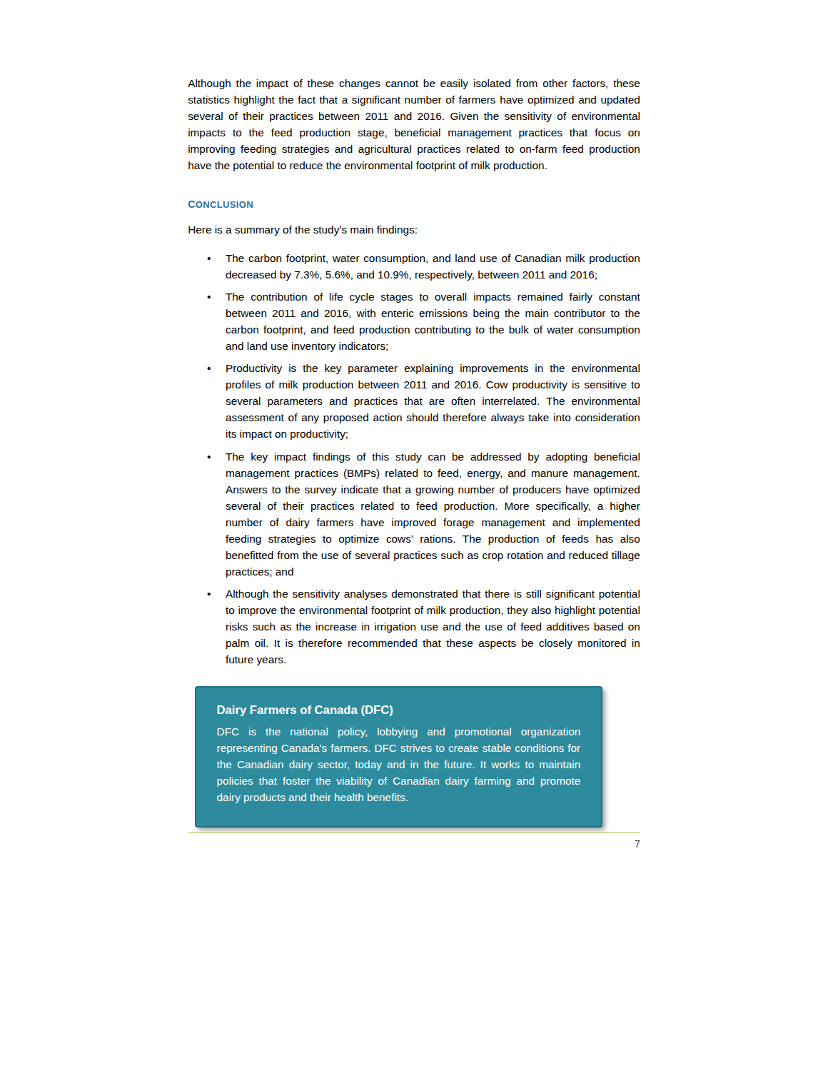Although the impact of these changes cannot be easily isolated from other factors, these statistics highlight the fact that a significant number of farmers have optimized and updated several of their practices between 2011 and 2016. Given the sensitivity of environmental impacts to the feed production stage, beneficial management practices that focus on improving feeding strategies and agricultural practices related to on-farm feed production have the potential to reduce the environmental footprint of milk production.
Conclusion
Here is a summary of the study’s main findings:
The carbon footprint, water consumption, and land use of Canadian milk production decreased by 7.3%, 5.6%, and 10.9%, respectively, between 2011 and 2016;
The contribution of life cycle stages to overall impacts remained fairly constant between 2011 and 2016, with enteric emissions being the main contributor to the carbon footprint, and feed production contributing to the bulk of water consumption and land use inventory indicators;
Productivity is the key parameter explaining improvements in the environmental profiles of milk production between 2011 and 2016. Cow productivity is sensitive to several parameters and practices that are often interrelated. The environmental assessment of any proposed action should therefore always take into consideration its impact on productivity;
The key impact findings of this study can be addressed by adopting beneficial management practices (BMPs) related to feed, energy, and manure management. Answers to the survey indicate that a growing number of producers have optimized several of their practices related to feed production. More specifically, a higher number of dairy farmers have improved forage management and implemented feeding strategies to optimize cows’ rations. The production of feeds has also benefitted from the use of several practices such as crop rotation and reduced tillage practices; and
Although the sensitivity analyses demonstrated that there is still significant potential to improve the environmental footprint of milk production, they also highlight potential risks such as the increase in irrigation use and the use of feed additives based on palm oil. It is therefore recommended that these aspects be closely monitored in future years.
Dairy Farmers of Canada (DFC)
DFC is the national policy, lobbying and promotional organization representing Canada’s farmers. DFC strives to create stable conditions for the Canadian dairy sector, today and in the future. It works to maintain policies that foster the viability of Canadian dairy farming and promote dairy products and their health benefits.
7